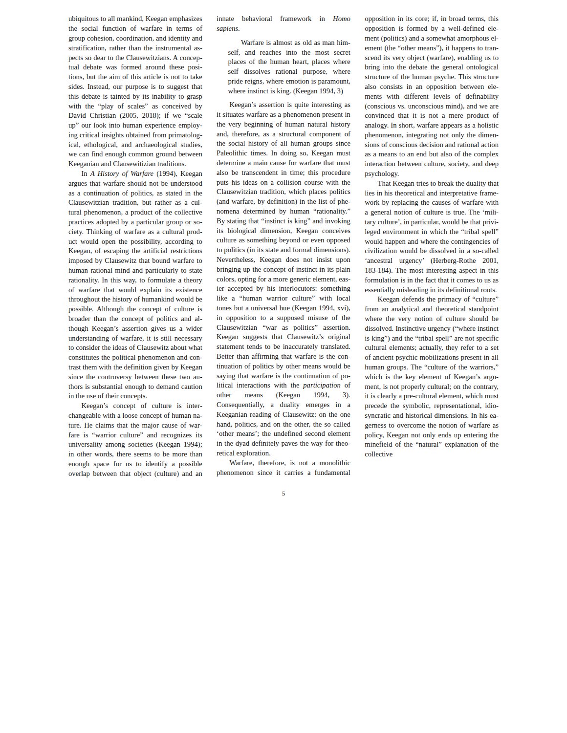ubiquitous to all mankind, Keegan emphasizes the social function of warfare in terms of group cohesion, coordination, and identity and stratification, rather than the instrumental aspects so dear to the Clausewitzians. A conceptual debate was formed around these positions, but the aim of this article is not to take sides. Instead, our purpose is to suggest that this debate is tainted by its inability to grasp with the “play of scales” as conceived by David Christian (2005, 2018); if we “scale up” our look into human experience employing critical insights obtained from primatological, ethological, and archaeological studies, we can find enough common ground between Keeganian and Clausewitizian traditions.
In A History of Warfare (1994), Keegan argues that warfare should not be understood as a continuation of politics, as stated in the Clausewitzian tradition, but rather as a cultural phenomenon, a product of the collective practices adopted by a particular group or society. Thinking of warfare as a cultural product would open the possibility, according to Keegan, of escaping the artificial restrictions imposed by Clausewitz that bound warfare to human rational mind and particularly to state rationality. In this way, to formulate a theory of warfare that would explain its existence throughout the history of humankind would be possible. Although the concept of culture is broader than the concept of politics and although Keegan’s assertion gives us a wider understanding of warfare, it is still necessary to consider the ideas of Clausewitz about what constitutes the political phenomenon and contrast them with the definition given by Keegan since the controversy between these two authors is substantial enough to demand caution in the use of their concepts.
Keegan’s concept of culture is interchangeable with a loose concept of human nature. He claims that the major cause of warfare is “warrior culture” and recognizes its universality among societies (Keegan 1994); in other words, there seems to be more than enough space for us to identify a possible overlap between that object (culture) and an innate behavioral framework in Homo sapiens.
Warfare is almost as old as man himself, and reaches into the most secret places of the human heart, places where self dissolves rational purpose, where pride reigns, where emotion is paramount, where instinct is king. (Keegan 1994, 3)
Keegan’s assertion is quite interesting as it situates warfare as a phenomenon present in the very beginning of human natural history and, therefore, as a structural component of the social history of all human groups since Paleolithic times. In doing so, Keegan must determine a main cause for warfare that must also be transcendent in time; this procedure puts his ideas on a collision course with the Clausewitzian tradition, which places politics (and warfare, by definition) in the list of phenomena determined by human “rationality.” By stating that “instinct is king” and invoking its biological dimension, Keegan conceives culture as something beyond or even opposed to politics (in its state and formal dimensions). Nevertheless, Keegan does not insist upon bringing up the concept of instinct in its plain colors, opting for a more generic element, easier accepted by his interlocutors: something like a “human warrior culture” with local tones but a universal hue (Keegan 1994, xvi), in opposition to a supposed misuse of the Clausewitzian “war as politics” assertion. Keegan suggests that Clausewitz’s original statement tends to be inaccurately translated. Better than affirming that warfare is the continuation of politics by other means would be saying that warfare is the continuation of political interactions with the participation of other means (Keegan 1994, 3). Consequentially, a duality emerges in a Keeganian reading of Clausewitz: on the one hand, politics, and on the other, the so called ‘other means’; the undefined second element in the dyad definitely paves the way for theoretical exploration.
Warfare, therefore, is not a monolithic phenomenon since it carries a fundamental opposition in its core; if, in broad terms, this opposition is formed by a well-defined element (politics) and a somewhat amorphous element (the “other means”), it happens to transcend its very object (warfare), enabling us to bring into the debate the general ontological structure of the human psyche. This structure also consists in an opposition between elements with different levels of definability (conscious vs. unconscious mind), and we are convinced that it is not a mere product of analogy. In short, warfare appears as a holistic phenomenon, integrating not only the dimensions of conscious decision and rational action as a means to an end but also of the complex interaction between culture, society, and deep psychology.
That Keegan tries to break the duality that lies in his theoretical and interpretative framework by replacing the causes of warfare with a general notion of culture is true. The ‘military culture’, in particular, would be that privileged environment in which the “tribal spell” would happen and where the contingencies of civilization would be dissolved in a so-called ‘ancestral urgency’ (Herberg-Rothe 2001, 183-184). The most interesting aspect in this formulation is in the fact that it comes to us as essentially misleading in its definitional roots.
Keegan defends the primacy of “culture” from an analytical and theoretical standpoint where the very notion of culture should be dissolved. Instinctive urgency (“where instinct is king”) and the “tribal spell” are not specific cultural elements; actually, they refer to a set of ancient psychic mobilizations present in all human groups. The “culture of the warriors,” which is the key element of Keegan’s argument, is not properly cultural; on the contrary, it is clearly a pre-cultural element, which must precede the symbolic, representational, idiosyncratic and historical dimensions. In his eagerness to overcome the notion of warfare as policy, Keegan not only ends up entering the minefield of the “natural” explanation of the collective
5